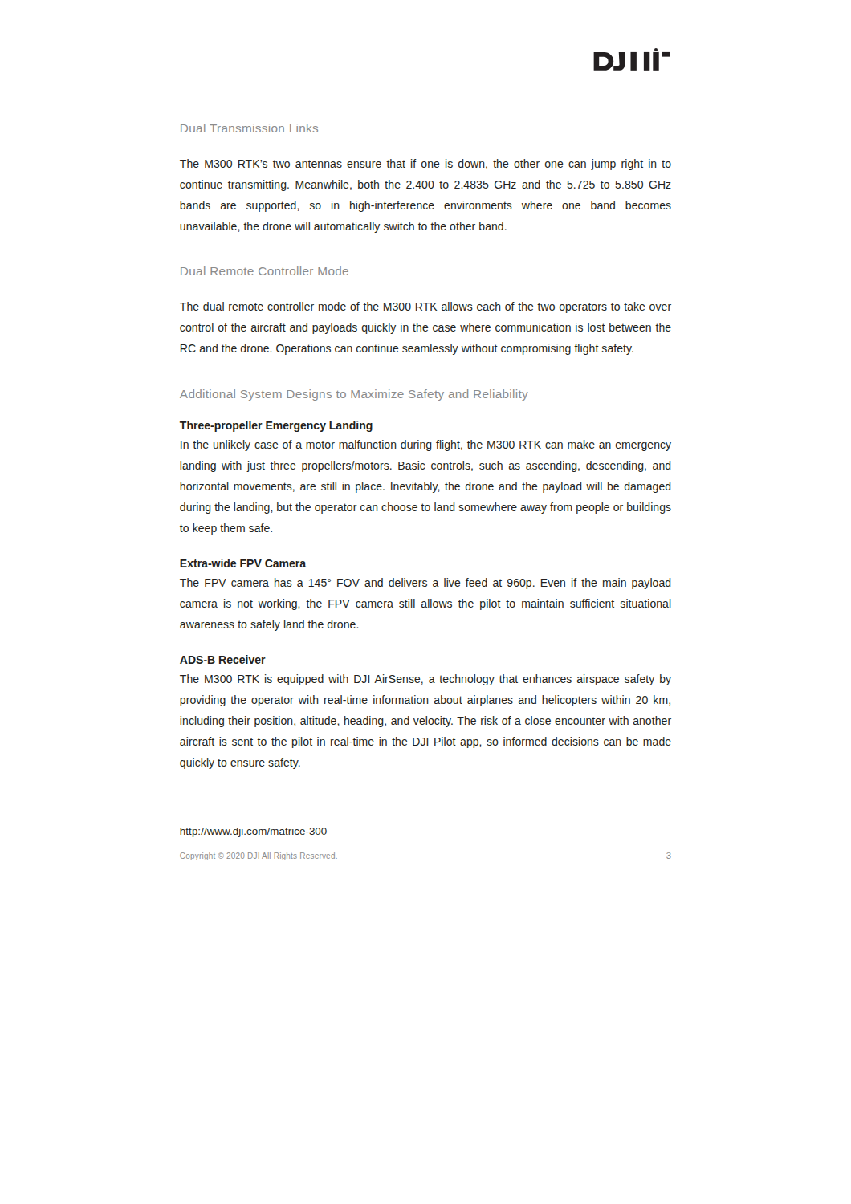Dual Transmission Links
The M300 RTK’s two antennas ensure that if one is down, the other one can jump right in to continue transmitting. Meanwhile, both the 2.400 to 2.4835 GHz and the 5.725 to 5.850 GHz bands are supported, so in high-interference environments where one band becomes unavailable, the drone will automatically switch to the other band.
Dual Remote Controller Mode
The dual remote controller mode of the M300 RTK allows each of the two operators to take over control of the aircraft and payloads quickly in the case where communication is lost between the RC and the drone. Operations can continue seamlessly without compromising flight safety.
Additional System Designs to Maximize Safety and Reliability
Three-propeller Emergency Landing
In the unlikely case of a motor malfunction during flight, the M300 RTK can make an emergency landing with just three propellers/motors. Basic controls, such as ascending, descending, and horizontal movements, are still in place. Inevitably, the drone and the payload will be damaged during the landing, but the operator can choose to land somewhere away from people or buildings to keep them safe.
Extra-wide FPV Camera
The FPV camera has a 145° FOV and delivers a live feed at 960p. Even if the main payload camera is not working, the FPV camera still allows the pilot to maintain sufficient situational awareness to safely land the drone.
ADS-B Receiver
The M300 RTK is equipped with DJI AirSense, a technology that enhances airspace safety by providing the operator with real-time information about airplanes and helicopters within 20 km, including their position, altitude, heading, and velocity. The risk of a close encounter with another aircraft is sent to the pilot in real-time in the DJI Pilot app, so informed decisions can be made quickly to ensure safety.
http://www.dji.com/matrice-300
Copyright © 2020 DJI All Rights Reserved. 3